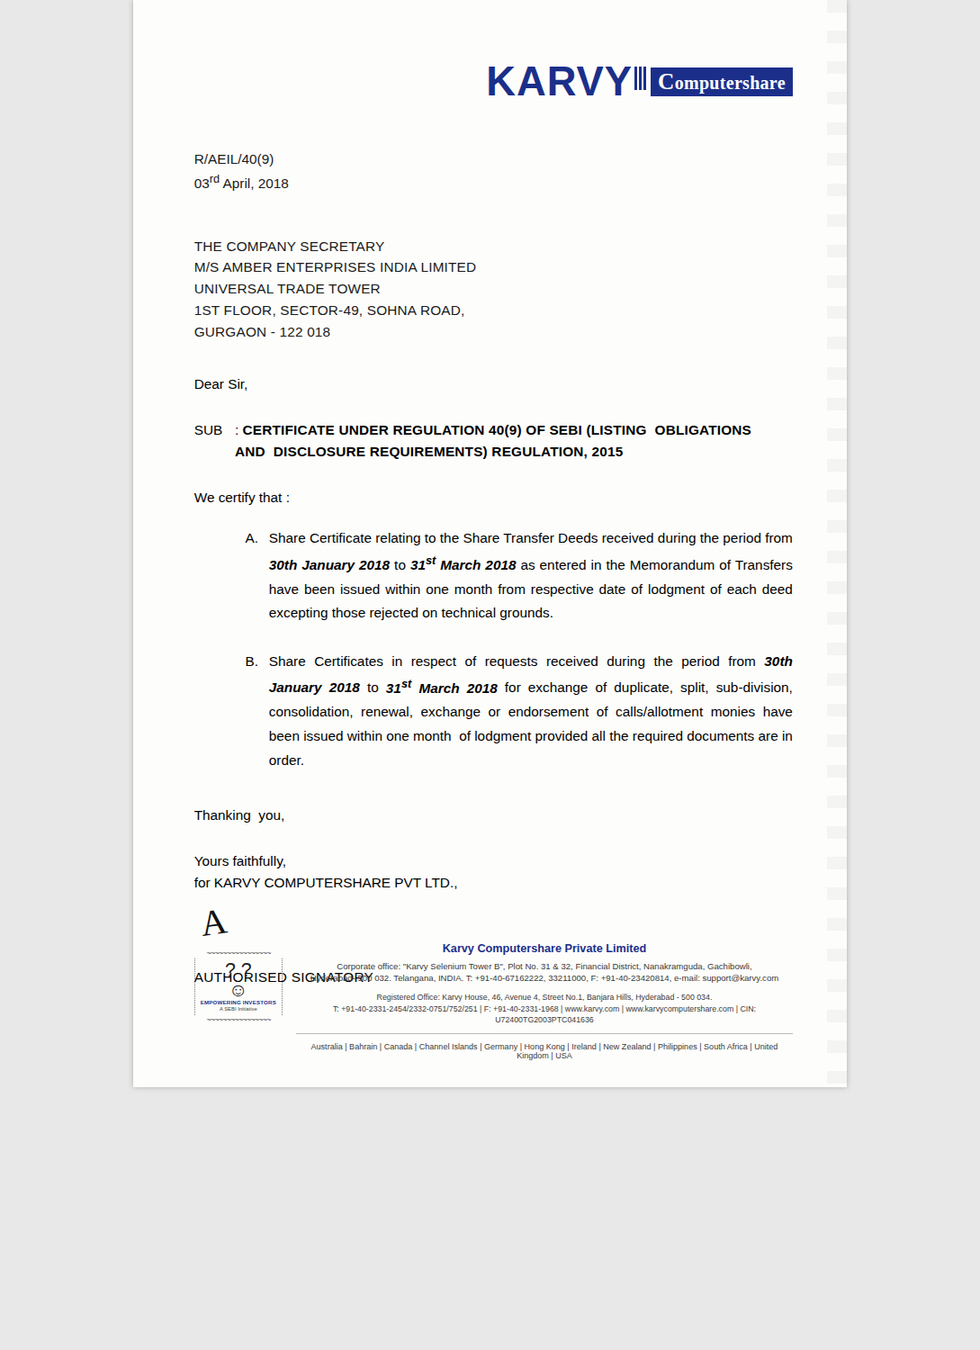KARVY Computershare
R/AEIL/40(9)
03rd April, 2018
THE COMPANY SECRETARY
M/S AMBER ENTERPRISES INDIA LIMITED
UNIVERSAL TRADE TOWER
1ST FLOOR, SECTOR-49, SOHNA ROAD,
GURGAON - 122 018
Dear Sir,
SUB: CERTIFICATE UNDER REGULATION 40(9) OF SEBI (LISTING OBLIGATIONS AND DISCLOSURE REQUIREMENTS) REGULATION, 2015
We certify that :
Share Certificate relating to the Share Transfer Deeds received during the period from 30th January 2018 to 31st March 2018 as entered in the Memorandum of Transfers have been issued within one month from respective date of lodgment of each deed excepting those rejected on technical grounds.
Share Certificates in respect of requests received during the period from 30th January 2018 to 31st March 2018 for exchange of duplicate, split, sub-division, consolidation, renewal, exchange or endorsement of calls/allotment monies have been issued within one month of lodgment provided all the required documents are in order.
Thanking you,
Yours faithfully,
for KARVY COMPUTERSHARE PVT LTD.,
A
AUTHORISED SIGNATORY
~~~~~~~~~~~~~~~~
? ?
☺
EMPOWERING INVESTORS
A SEBI Initiative
~~~~~~~~~~~~~~~~
Karvy Computershare Private Limited
Corporate office: "Karvy Selenium Tower B", Plot No. 31 & 32, Financial District, Nanakramguda, Gachibowli,
Hyderabad- 500 032. Telangana, INDIA. T: +91-40-67162222, 33211000, F: +91-40-23420814, e-mail: support@karvy.com
Registered Office: Karvy House, 46, Avenue 4, Street No.1, Banjara Hills, Hyderabad - 500 034.
T: +91-40-2331-2454/2332-0751/752/251 | F: +91-40-2331-1968 | www.karvy.com | www.karvycomputershare.com | CIN: U72400TG2003PTC041636
Australia | Bahrain | Canada | Channel Islands | Germany | Hong Kong | Ireland | New Zealand | Philippines | South Africa | United Kingdom | USA